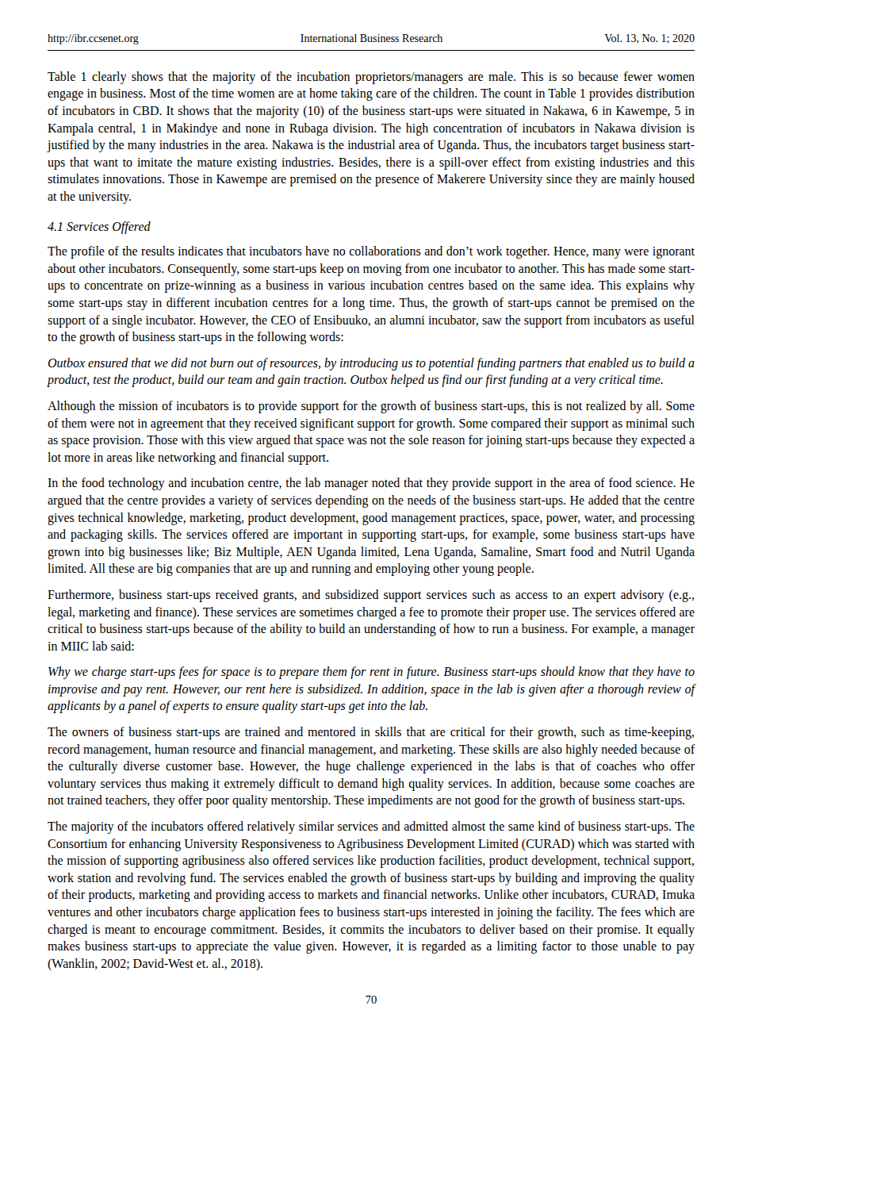http://ibr.ccsenet.org International Business Research Vol. 13, No. 1; 2020
Table 1 clearly shows that the majority of the incubation proprietors/managers are male. This is so because fewer women engage in business. Most of the time women are at home taking care of the children. The count in Table 1 provides distribution of incubators in CBD. It shows that the majority (10) of the business start-ups were situated in Nakawa, 6 in Kawempe, 5 in Kampala central, 1 in Makindye and none in Rubaga division. The high concentration of incubators in Nakawa division is justified by the many industries in the area. Nakawa is the industrial area of Uganda. Thus, the incubators target business start-ups that want to imitate the mature existing industries. Besides, there is a spill-over effect from existing industries and this stimulates innovations. Those in Kawempe are premised on the presence of Makerere University since they are mainly housed at the university.
4.1 Services Offered
The profile of the results indicates that incubators have no collaborations and don’t work together. Hence, many were ignorant about other incubators. Consequently, some start-ups keep on moving from one incubator to another. This has made some start-ups to concentrate on prize-winning as a business in various incubation centres based on the same idea. This explains why some start-ups stay in different incubation centres for a long time. Thus, the growth of start-ups cannot be premised on the support of a single incubator. However, the CEO of Ensibuuko, an alumni incubator, saw the support from incubators as useful to the growth of business start-ups in the following words:
Outbox ensured that we did not burn out of resources, by introducing us to potential funding partners that enabled us to build a product, test the product, build our team and gain traction. Outbox helped us find our first funding at a very critical time.
Although the mission of incubators is to provide support for the growth of business start-ups, this is not realized by all. Some of them were not in agreement that they received significant support for growth. Some compared their support as minimal such as space provision. Those with this view argued that space was not the sole reason for joining start-ups because they expected a lot more in areas like networking and financial support.
In the food technology and incubation centre, the lab manager noted that they provide support in the area of food science. He argued that the centre provides a variety of services depending on the needs of the business start-ups. He added that the centre gives technical knowledge, marketing, product development, good management practices, space, power, water, and processing and packaging skills. The services offered are important in supporting start-ups, for example, some business start-ups have grown into big businesses like; Biz Multiple, AEN Uganda limited, Lena Uganda, Samaline, Smart food and Nutril Uganda limited. All these are big companies that are up and running and employing other young people.
Furthermore, business start-ups received grants, and subsidized support services such as access to an expert advisory (e.g., legal, marketing and finance). These services are sometimes charged a fee to promote their proper use. The services offered are critical to business start-ups because of the ability to build an understanding of how to run a business. For example, a manager in MIIC lab said:
Why we charge start-ups fees for space is to prepare them for rent in future. Business start-ups should know that they have to improvise and pay rent. However, our rent here is subsidized. In addition, space in the lab is given after a thorough review of applicants by a panel of experts to ensure quality start-ups get into the lab.
The owners of business start-ups are trained and mentored in skills that are critical for their growth, such as time-keeping, record management, human resource and financial management, and marketing. These skills are also highly needed because of the culturally diverse customer base. However, the huge challenge experienced in the labs is that of coaches who offer voluntary services thus making it extremely difficult to demand high quality services. In addition, because some coaches are not trained teachers, they offer poor quality mentorship. These impediments are not good for the growth of business start-ups.
The majority of the incubators offered relatively similar services and admitted almost the same kind of business start-ups. The Consortium for enhancing University Responsiveness to Agribusiness Development Limited (CURAD) which was started with the mission of supporting agribusiness also offered services like production facilities, product development, technical support, work station and revolving fund. The services enabled the growth of business start-ups by building and improving the quality of their products, marketing and providing access to markets and financial networks. Unlike other incubators, CURAD, Imuka ventures and other incubators charge application fees to business start-ups interested in joining the facility. The fees which are charged is meant to encourage commitment. Besides, it commits the incubators to deliver based on their promise. It equally makes business start-ups to appreciate the value given. However, it is regarded as a limiting factor to those unable to pay (Wanklin, 2002; David-West et. al., 2018).
70